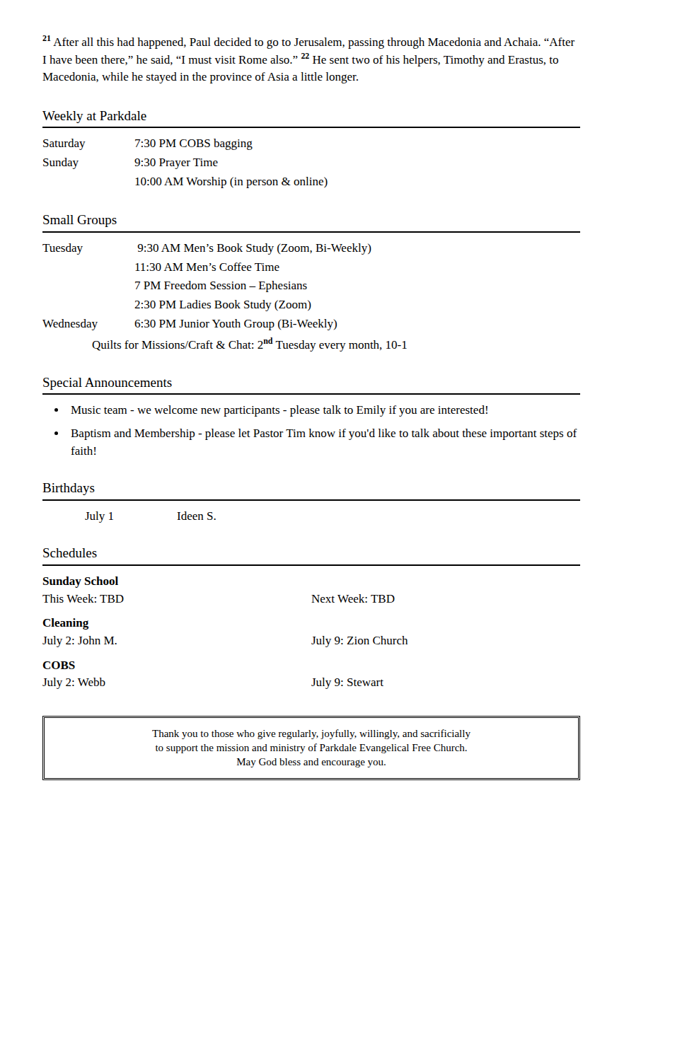21 After all this had happened, Paul decided to go to Jerusalem, passing through Macedonia and Achaia. “After I have been there,” he said, “I must visit Rome also.” 22 He sent two of his helpers, Timothy and Erastus, to Macedonia, while he stayed in the province of Asia a little longer.
Weekly at Parkdale
| Saturday | 7:30 PM COBS bagging |
| Sunday | 9:30 Prayer Time |
| | 10:00 AM Worship (in person & online) |
Small Groups
| Tuesday | 9:30 AM Men’s Book Study (Zoom, Bi-Weekly) |
| | 11:30 AM Men’s Coffee Time |
| | 7 PM Freedom Session – Ephesians |
| | 2:30 PM Ladies Book Study (Zoom) |
| Wednesday | 6:30 PM Junior Youth Group (Bi-Weekly) |
Quilts for Missions/Craft & Chat: 2nd Tuesday every month, 10-1
Special Announcements
Music team - we welcome new participants - please talk to Emily if you are interested!
Baptism and Membership - please let Pastor Tim know if you'd like to talk about these important steps of faith!
Birthdays
July 1 Ideen S.
Schedules
Sunday School
| This Week: TBD | Next Week: TBD |
Cleaning
| July 2: John M. | July 9: Zion Church |
COBS
| July 2: Webb | July 9: Stewart |
Thank you to those who give regularly, joyfully, willingly, and sacrificially
to support the mission and ministry of Parkdale Evangelical Free Church.
May God bless and encourage you.